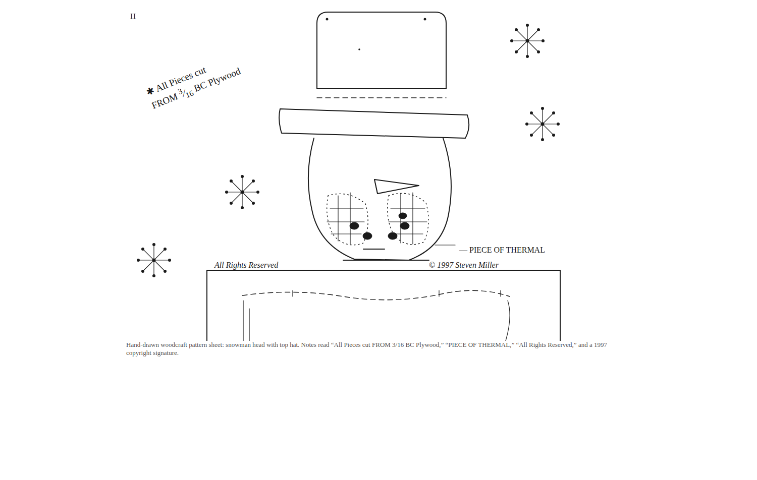II
✱ All Pieces cut
FROM 3⁄16 BC Plywood
— PIECE OF THERMAL
All Rights Reserved
© 1997 Steven Miller
Hand-drawn woodcraft pattern sheet: snowman head with top hat. Notes read “All Pieces cut FROM 3/16 BC Plywood,” “PIECE OF THERMAL,” “All Rights Reserved,” and a 1997 copyright signature.